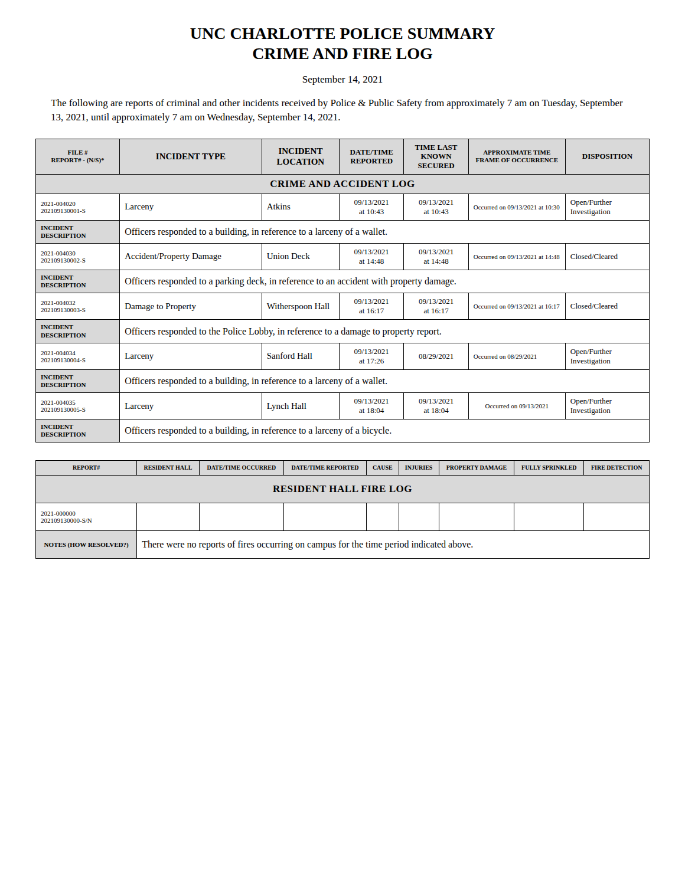UNC CHARLOTTE POLICE SUMMARY
CRIME AND FIRE LOG
September 14, 2021
The following are reports of criminal and other incidents received by Police & Public Safety from approximately 7 am on Tuesday, September 13, 2021, until approximately 7 am on Wednesday, September 14, 2021.
| CRIME AND ACCIDENT LOG |
| FILE # REPORT# - (N/S)* | INCIDENT TYPE | INCIDENT LOCATION | DATE/TIME REPORTED | TIME LAST KNOWN SECURED | APPROXIMATE TIME FRAME OF OCCURRENCE | DISPOSITION |
| 2021-004020 202109130001-S | Larceny | Atkins | 09/13/2021 at 10:43 | 09/13/2021 at 10:43 | Occurred on 09/13/2021 at 10:30 | Open/Further Investigation |
| INCIDENT DESCRIPTION | Officers responded to a building, in reference to a larceny of a wallet. |
| 2021-004030 202109130002-S | Accident/Property Damage | Union Deck | 09/13/2021 at 14:48 | 09/13/2021 at 14:48 | Occurred on 09/13/2021 at 14:48 | Closed/Cleared |
| INCIDENT DESCRIPTION | Officers responded to a parking deck, in reference to an accident with property damage. |
| 2021-004032 202109130003-S | Damage to Property | Witherspoon Hall | 09/13/2021 at 16:17 | 09/13/2021 at 16:17 | Occurred on 09/13/2021 at 16:17 | Closed/Cleared |
| INCIDENT DESCRIPTION | Officers responded to the Police Lobby, in reference to a damage to property report. |
| 2021-004034 202109130004-S | Larceny | Sanford Hall | 09/13/2021 at 17:26 | 08/29/2021 | Occurred on 08/29/2021 | Open/Further Investigation |
| INCIDENT DESCRIPTION | Officers responded to a building, in reference to a larceny of a wallet. |
| 2021-004035 202109130005-S | Larceny | Lynch Hall | 09/13/2021 at 18:04 | 09/13/2021 at 18:04 | Occurred on 09/13/2021 | Open/Further Investigation |
| INCIDENT DESCRIPTION | Officers responded to a building, in reference to a larceny of a bicycle. |
| RESIDENT HALL FIRE LOG |
| REPORT# | RESIDENT HALL | DATE/TIME OCCURRED | DATE/TIME REPORTED | CAUSE | INJURIES | PROPERTY DAMAGE | FULLY SPRINKLED | FIRE DETECTION |
| 2021-000000 202109130000-S/N | | | | | | | | |
| NOTES (HOW RESOLVED?) | There were no reports of fires occurring on campus for the time period indicated above. |